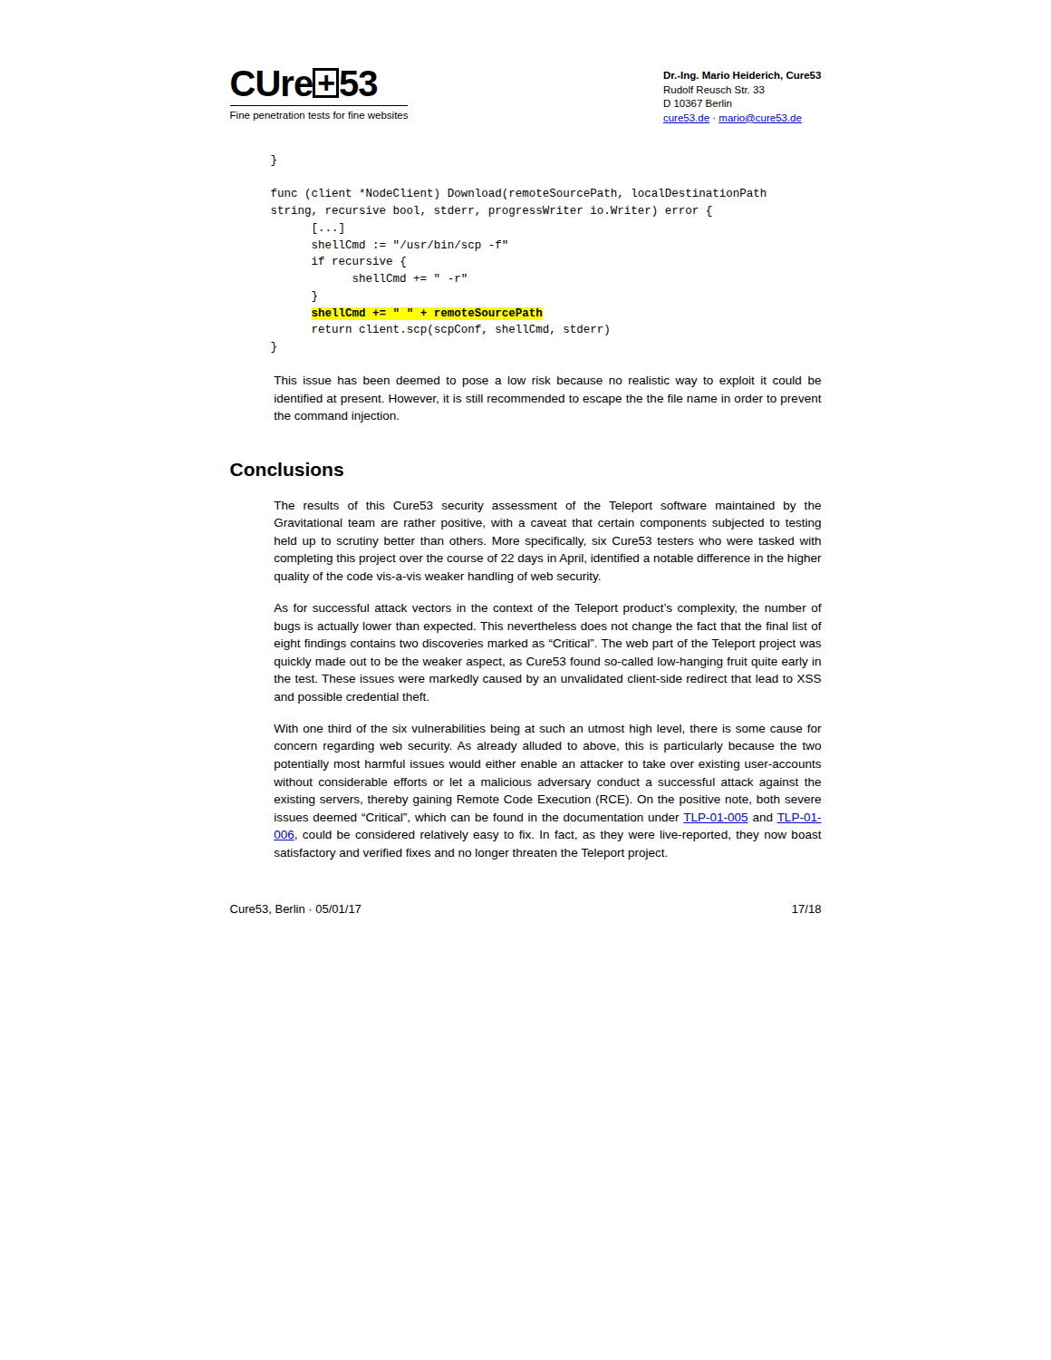CUre+53
Fine penetration tests for fine websites
Dr.-Ing. Mario Heiderich, Cure53
Rudolf Reusch Str. 33
D 10367 Berlin
cure53.de · mario@cure53.de
}

func (client *NodeClient) Download(remoteSourcePath, localDestinationPath
string, recursive bool, stderr, progressWriter io.Writer) error {
      [...]
      shellCmd := "/usr/bin/scp -f"
      if recursive {
            shellCmd += " -r"
      }
      shellCmd += " " + remoteSourcePath
      return client.scp(scpConf, shellCmd, stderr)
}
This issue has been deemed to pose a low risk because no realistic way to exploit it could be identified at present. However, it is still recommended to escape the the file name in order to prevent the command injection.
Conclusions
The results of this Cure53 security assessment of the Teleport software maintained by the Gravitational team are rather positive, with a caveat that certain components subjected to testing held up to scrutiny better than others. More specifically, six Cure53 testers who were tasked with completing this project over the course of 22 days in April, identified a notable difference in the higher quality of the code vis-a-vis weaker handling of web security.
As for successful attack vectors in the context of the Teleport product’s complexity, the number of bugs is actually lower than expected. This nevertheless does not change the fact that the final list of eight findings contains two discoveries marked as “Critical”. The web part of the Teleport project was quickly made out to be the weaker aspect, as Cure53 found so-called low-hanging fruit quite early in the test. These issues were markedly caused by an unvalidated client-side redirect that lead to XSS and possible credential theft.
With one third of the six vulnerabilities being at such an utmost high level, there is some cause for concern regarding web security. As already alluded to above, this is particularly because the two potentially most harmful issues would either enable an attacker to take over existing user-accounts without considerable efforts or let a malicious adversary conduct a successful attack against the existing servers, thereby gaining Remote Code Execution (RCE). On the positive note, both severe issues deemed “Critical”, which can be found in the documentation under TLP-01-005 and TLP-01-006, could be considered relatively easy to fix. In fact, as they were live-reported, they now boast satisfactory and verified fixes and no longer threaten the Teleport project.
Cure53, Berlin · 05/01/17
17/18